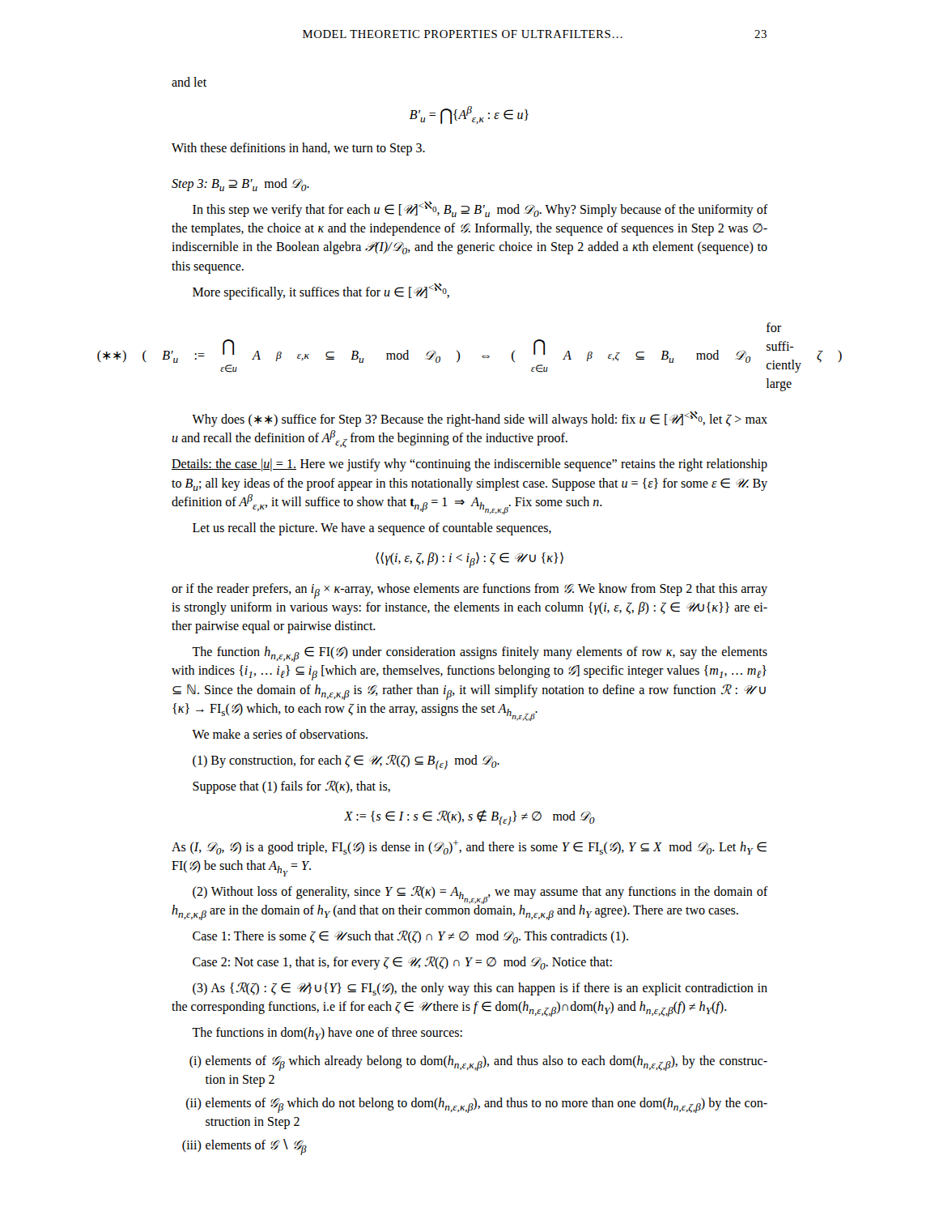MODEL THEORETIC PROPERTIES OF ULTRAFILTERS… 23
and let
B′u = ⋂{Aβε,κ : ε ∈ u}
With these definitions in hand, we turn to Step 3.
Step 3: Bu ⊇ B′u mod 𝒟0.
In this step we verify that for each u ∈ [𝒰]<ℵ0, Bu ⊇ B′u mod 𝒟0. Why? Simply because of the uniformity of the templates, the choice at κ and the independence of 𝒢. Informally, the sequence of sequences in Step 2 was ∅-indiscernible in the Boolean algebra 𝒫(I)/𝒟0, and the generic choice in Step 2 added a κth element (sequence) to this sequence.
More specifically, it suffices that for u ∈ [𝒰]<ℵ0,
(∗∗) ( B′u := ⋂
ε∈u Aβε,κ ⊆ Bu mod 𝒟0 ) ⇔ ( ⋂
ε∈u Aβε,ζ ⊆ Bu mod 𝒟0 for sufficiently large ζ )
Why does (∗∗) suffice for Step 3? Because the right-hand side will always hold: fix u ∈ [𝒰]<ℵ0, let ζ > max u and recall the definition of Aβε,ζ from the beginning of the inductive proof.
Details: the case |u| = 1. Here we justify why “continuing the indiscernible sequence” retains the right relationship to Bu; all key ideas of the proof appear in this notationally simplest case. Suppose that u = {ε} for some ε ∈ 𝒰. By definition of Aβε,κ, it will suffice to show that tn,β = 1 ⇒ Ahn,ε,κ,β. Fix some such n.
Let us recall the picture. We have a sequence of countable sequences,
⟨⟨γ(i, ε, ζ, β) : i < iβ⟩ : ζ ∈ 𝒰 ∪ {κ}⟩
or if the reader prefers, an iβ × κ-array, whose elements are functions from 𝒢. We know from Step 2 that this array is strongly uniform in various ways: for instance, the elements in each column {γ(i, ε, ζ, β) : ζ ∈ 𝒰∪{κ}} are either pairwise equal or pairwise distinct.
The function hn,ε,κ,β ∈ FI(𝒢) under consideration assigns finitely many elements of row κ, say the elements with indices {i1, … iℓ} ⊆ iβ [which are, themselves, functions belonging to 𝒢] specific integer values {m1, … mℓ} ⊆ ℕ. Since the domain of hn,ε,κ,β is 𝒢, rather than iβ, it will simplify notation to define a row function ℛ : 𝒰 ∪ {κ} → FIs(𝒢) which, to each row ζ in the array, assigns the set Ahn,ε,ζ,β.
We make a series of observations.
(1) By construction, for each ζ ∈ 𝒰, ℛ(ζ) ⊆ B{ε} mod 𝒟0.
Suppose that (1) fails for ℛ(κ), that is,
X := {s ∈ I : s ∈ ℛ(κ), s ∉ B{ε}} ≠ ∅ mod 𝒟0
As (I, 𝒟0, 𝒢) is a good triple, FIs(𝒢) is dense in (𝒟0)+, and there is some Y ∈ FIs(𝒢), Y ⊆ X mod 𝒟0. Let hY ∈ FI(𝒢) be such that AhY = Y.
(2) Without loss of generality, since Y ⊆ ℛ(κ) = Ahn,ε,κ,β, we may assume that any functions in the domain of hn,ε,κ,β are in the domain of hY (and that on their common domain, hn,ε,κ,β and hY agree). There are two cases.
Case 1: There is some ζ ∈ 𝒰 such that ℛ(ζ) ∩ Y ≠ ∅ mod 𝒟0. This contradicts (1).
Case 2: Not case 1, that is, for every ζ ∈ 𝒰, ℛ(ζ) ∩ Y = ∅ mod 𝒟0. Notice that:
(3) As {ℛ(ζ) : ζ ∈ 𝒰}∪{Y} ⊆ FIs(𝒢), the only way this can happen is if there is an explicit contradiction in the corresponding functions, i.e if for each ζ ∈ 𝒰 there is f ∈ dom(hn,ε,ζ,β)∩dom(hY) and hn,ε,ζ,β(f) ≠ hY(f).
The functions in dom(hY) have one of three sources:
elements of 𝒢β which already belong to dom(hn,ε,κ,β), and thus also to each dom(hn,ε,ζ,β), by the construction in Step 2
elements of 𝒢β which do not belong to dom(hn,ε,κ,β), and thus to no more than one dom(hn,ε,ζ,β) by the construction in Step 2
elements of 𝒢 ∖ 𝒢β